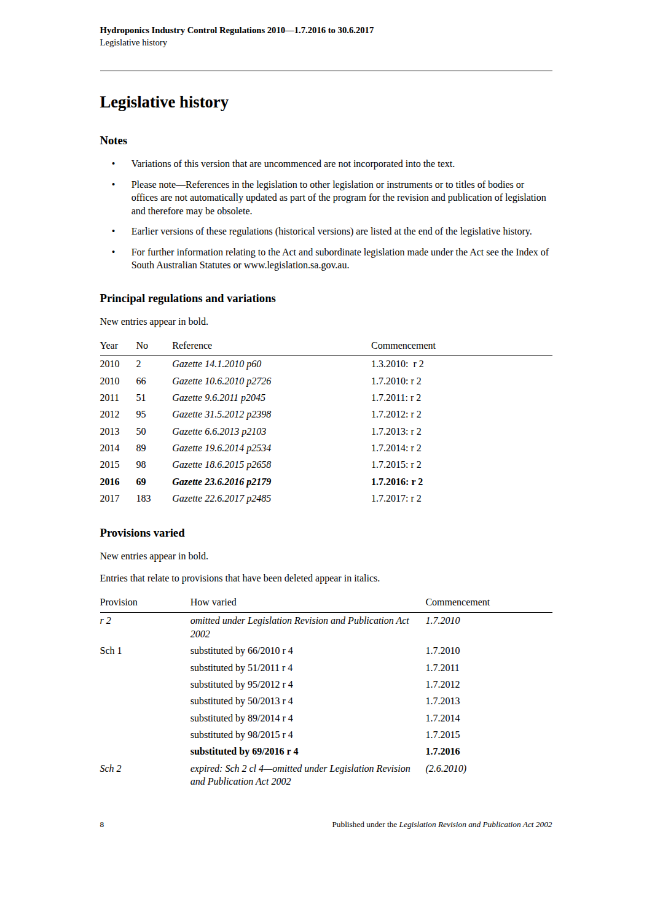Hydroponics Industry Control Regulations 2010—1.7.2016 to 30.6.2017
Legislative history
Legislative history
Notes
Variations of this version that are uncommenced are not incorporated into the text.
Please note—References in the legislation to other legislation or instruments or to titles of bodies or offices are not automatically updated as part of the program for the revision and publication of legislation and therefore may be obsolete.
Earlier versions of these regulations (historical versions) are listed at the end of the legislative history.
For further information relating to the Act and subordinate legislation made under the Act see the Index of South Australian Statutes or www.legislation.sa.gov.au.
Principal regulations and variations
New entries appear in bold.
| Year | No | Reference | Commencement |
| --- | --- | --- | --- |
| 2010 | 2 | Gazette 14.1.2010 p60 | 1.3.2010: r 2 |
| 2010 | 66 | Gazette 10.6.2010 p2726 | 1.7.2010: r 2 |
| 2011 | 51 | Gazette 9.6.2011 p2045 | 1.7.2011: r 2 |
| 2012 | 95 | Gazette 31.5.2012 p2398 | 1.7.2012: r 2 |
| 2013 | 50 | Gazette 6.6.2013 p2103 | 1.7.2013: r 2 |
| 2014 | 89 | Gazette 19.6.2014 p2534 | 1.7.2014: r 2 |
| 2015 | 98 | Gazette 18.6.2015 p2658 | 1.7.2015: r 2 |
| 2016 | 69 | Gazette 23.6.2016 p2179 | 1.7.2016: r 2 |
| 2017 | 183 | Gazette 22.6.2017 p2485 | 1.7.2017: r 2 |
Provisions varied
New entries appear in bold.
Entries that relate to provisions that have been deleted appear in italics.
| Provision | How varied | Commencement |
| --- | --- | --- |
| r 2 | omitted under Legislation Revision and Publication Act 2002 | 1.7.2010 |
| Sch 1 | substituted by 66/2010 r 4 | 1.7.2010 |
| | substituted by 51/2011 r 4 | 1.7.2011 |
| | substituted by 95/2012 r 4 | 1.7.2012 |
| | substituted by 50/2013 r 4 | 1.7.2013 |
| | substituted by 89/2014 r 4 | 1.7.2014 |
| | substituted by 98/2015 r 4 | 1.7.2015 |
| | substituted by 69/2016 r 4 | 1.7.2016 |
| Sch 2 | expired: Sch 2 cl 4—omitted under Legislation Revision and Publication Act 2002 | (2.6.2010) |
8
Published under the Legislation Revision and Publication Act 2002